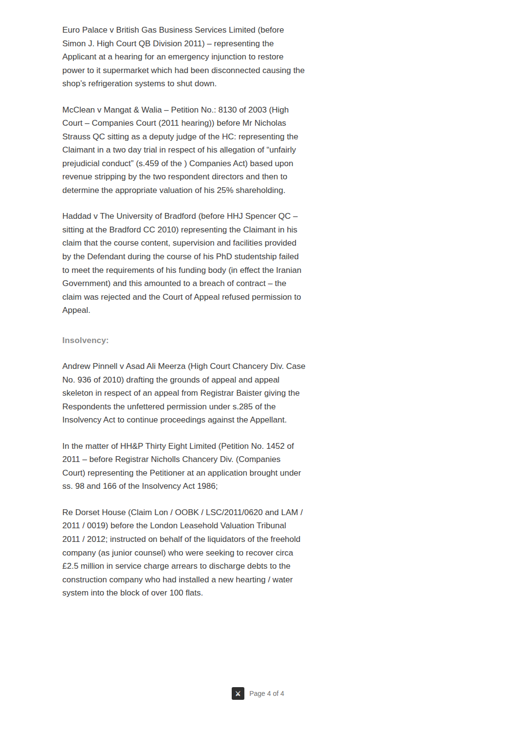Euro Palace v British Gas Business Services Limited (before Simon J. High Court QB Division 2011) – representing the Applicant at a hearing for an emergency injunction to restore power to it supermarket which had been disconnected causing the shop’s refrigeration systems to shut down.
McClean v Mangat & Walia – Petition No.: 8130 of 2003 (High Court – Companies Court (2011 hearing)) before Mr Nicholas Strauss QC sitting as a deputy judge of the HC: representing the Claimant in a two day trial in respect of his allegation of “unfairly prejudicial conduct” (s.459 of the ) Companies Act) based upon revenue stripping by the two respondent directors and then to determine the appropriate valuation of his 25% shareholding.
Haddad v The University of Bradford (before HHJ Spencer QC – sitting at the Bradford CC 2010) representing the Claimant in his claim that the course content, supervision and facilities provided by the Defendant during the course of his PhD studentship failed to meet the requirements of his funding body (in effect the Iranian Government) and this amounted to a breach of contract – the claim was rejected and the Court of Appeal refused permission to Appeal.
Insolvency:
Andrew Pinnell v Asad Ali Meerza (High Court Chancery Div. Case No. 936 of 2010) drafting the grounds of appeal and appeal skeleton in respect of an appeal from Registrar Baister giving the Respondents the unfettered permission under s.285 of the Insolvency Act to continue proceedings against the Appellant.
In the matter of HH&P Thirty Eight Limited (Petition No. 1452 of 2011 – before Registrar Nicholls Chancery Div. (Companies Court) representing the Petitioner at an application brought under ss. 98 and 166 of the Insolvency Act 1986;
Re Dorset House (Claim Lon / OOBK / LSC/2011/0620 and LAM / 2011 / 0019) before the London Leasehold Valuation Tribunal 2011 / 2012; instructed on behalf of the liquidators of the freehold company (as junior counsel) who were seeking to recover circa £2.5 million in service charge arrears to discharge debts to the construction company who had installed a new hearting / water system into the block of over 100 flats.
⚔ Page 4 of 4